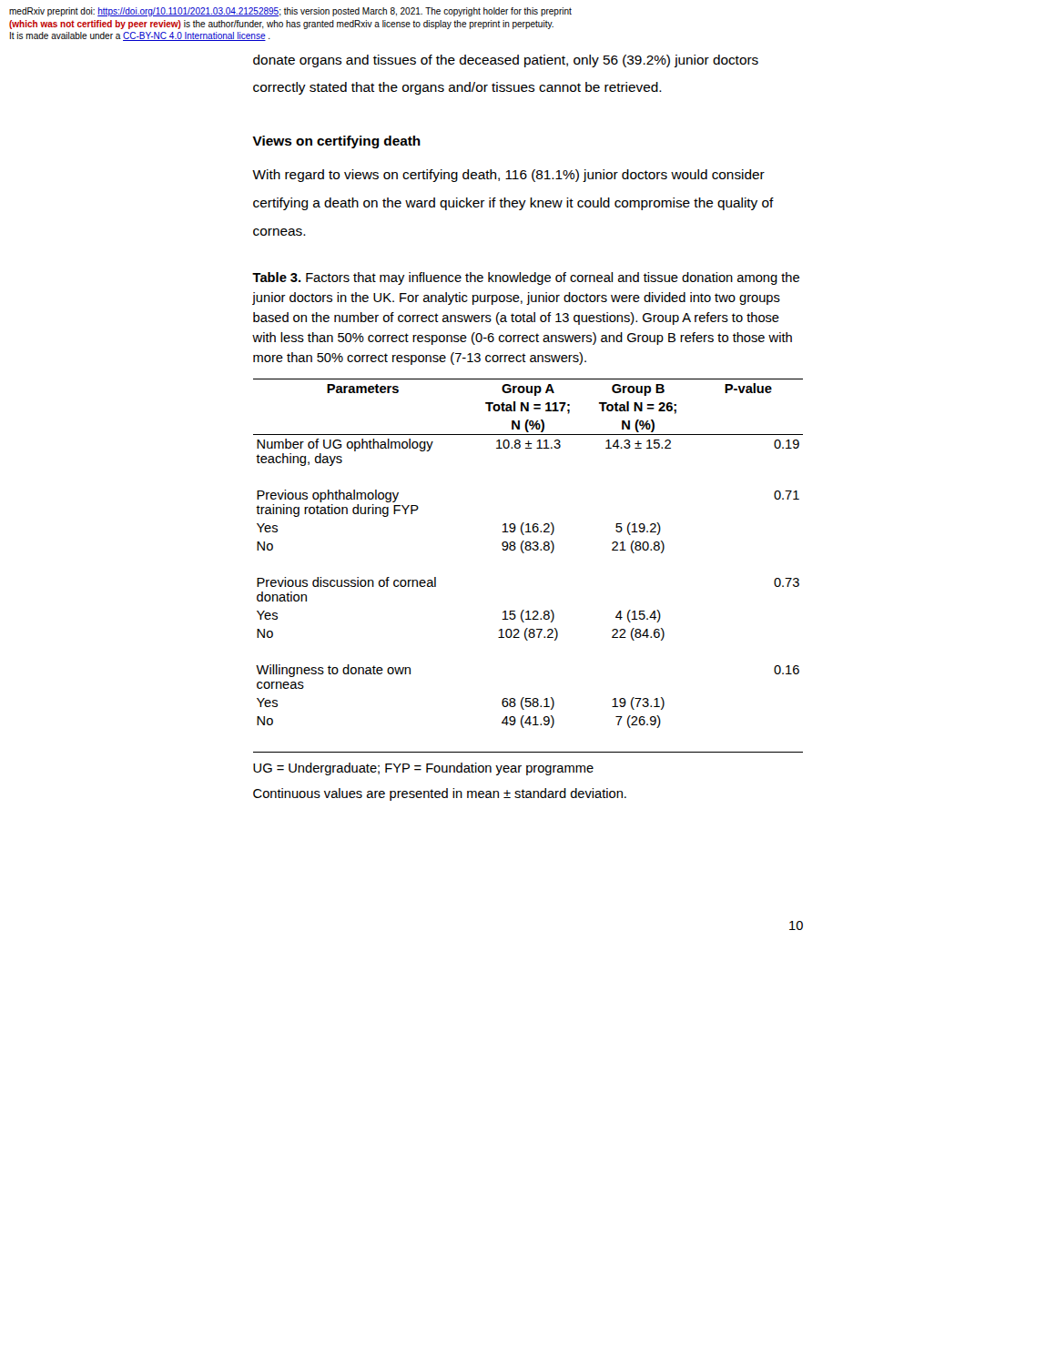medRxiv preprint doi: https://doi.org/10.1101/2021.03.04.21252895; this version posted March 8, 2021. The copyright holder for this preprint
(which was not certified by peer review) is the author/funder, who has granted medRxiv a license to display the preprint in perpetuity.
It is made available under a CC-BY-NC 4.0 International license .
donate organs and tissues of the deceased patient, only 56 (39.2%) junior doctors correctly stated that the organs and/or tissues cannot be retrieved.
Views on certifying death
With regard to views on certifying death, 116 (81.1%) junior doctors would consider certifying a death on the ward quicker if they knew it could compromise the quality of corneas.
Table 3. Factors that may influence the knowledge of corneal and tissue donation among the junior doctors in the UK. For analytic purpose, junior doctors were divided into two groups based on the number of correct answers (a total of 13 questions). Group A refers to those with less than 50% correct response (0-6 correct answers) and Group B refers to those with more than 50% correct response (7-13 correct answers).
| Parameters | Group A | Group B | P-value |
| --- | --- | --- | --- |
| | Total N = 117; | Total N = 26; | |
| | N (%) | N (%) | |
| Number of UG ophthalmology teaching, days | 10.8 ± 11.3 | 14.3 ± 15.2 | 0.19 |
| Previous ophthalmology training rotation during FYP | | | 0.71 |
| Yes | 19 (16.2) | 5 (19.2) | |
| No | 98 (83.8) | 21 (80.8) | |
| Previous discussion of corneal donation | | | 0.73 |
| Yes | 15 (12.8) | 4 (15.4) | |
| No | 102 (87.2) | 22 (84.6) | |
| Willingness to donate own corneas | | | 0.16 |
| Yes | 68 (58.1) | 19 (73.1) | |
| No | 49 (41.9) | 7 (26.9) | |
UG = Undergraduate; FYP = Foundation year programme
Continuous values are presented in mean ± standard deviation.
10